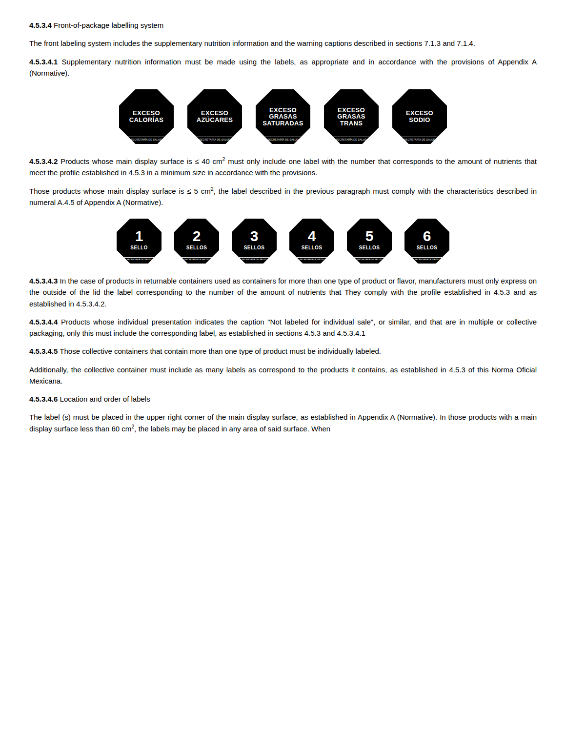4.5.3.4 Front-of-package labelling system
The front labeling system includes the supplementary nutrition information and the warning captions described in sections 7.1.3 and 7.1.4.
4.5.3.4.1 Supplementary nutrition information must be made using the labels, as appropriate and in accordance with the provisions of Appendix A (Normative).
EXCESO
CALORÍAS
SECRETARÍA DE SALUD
EXCESO
AZÚCARES
SECRETARÍA DE SALUD
EXCESO
GRASAS
SATURADAS
SECRETARÍA DE SALUD
EXCESO
GRASAS
TRANS
SECRETARÍA DE SALUD
EXCESO
SODIO
SECRETARÍA DE SALUD
4.5.3.4.2 Products whose main display surface is ≤ 40 cm2 must only include one label with the number that corresponds to the amount of nutrients that meet the profile established in 4.5.3 in a minimum size in accordance with the provisions.
Those products whose main display surface is ≤ 5 cm2, the label described in the previous paragraph must comply with the characteristics described in numeral A.4.5 of Appendix A (Normative).
1
SELLO
SECRETARÍA DE SALUD
2
SELLOS
SECRETARÍA DE SALUD
3
SELLOS
SECRETARÍA DE SALUD
4
SELLOS
SECRETARÍA DE SALUD
5
SELLOS
SECRETARÍA DE SALUD
6
SELLOS
SECRETARÍA DE SALUD
4.5.3.4.3 In the case of products in returnable containers used as containers for more than one type of product or flavor, manufacturers must only express on the outside of the lid the label corresponding to the number of the amount of nutrients that They comply with the profile established in 4.5.3 and as established in 4.5.3.4.2.
4.5.3.4.4 Products whose individual presentation indicates the caption "Not labeled for individual sale", or similar, and that are in multiple or collective packaging, only this must include the corresponding label, as established in sections 4.5.3 and 4.5.3.4.1
4.5.3.4.5 Those collective containers that contain more than one type of product must be individually labeled.
Additionally, the collective container must include as many labels as correspond to the products it contains, as established in 4.5.3 of this Norma Oficial Mexicana.
4.5.3.4.6 Location and order of labels
The label (s) must be placed in the upper right corner of the main display surface, as established in Appendix A (Normative). In those products with a main display surface less than 60 cm2, the labels may be placed in any area of said surface. When